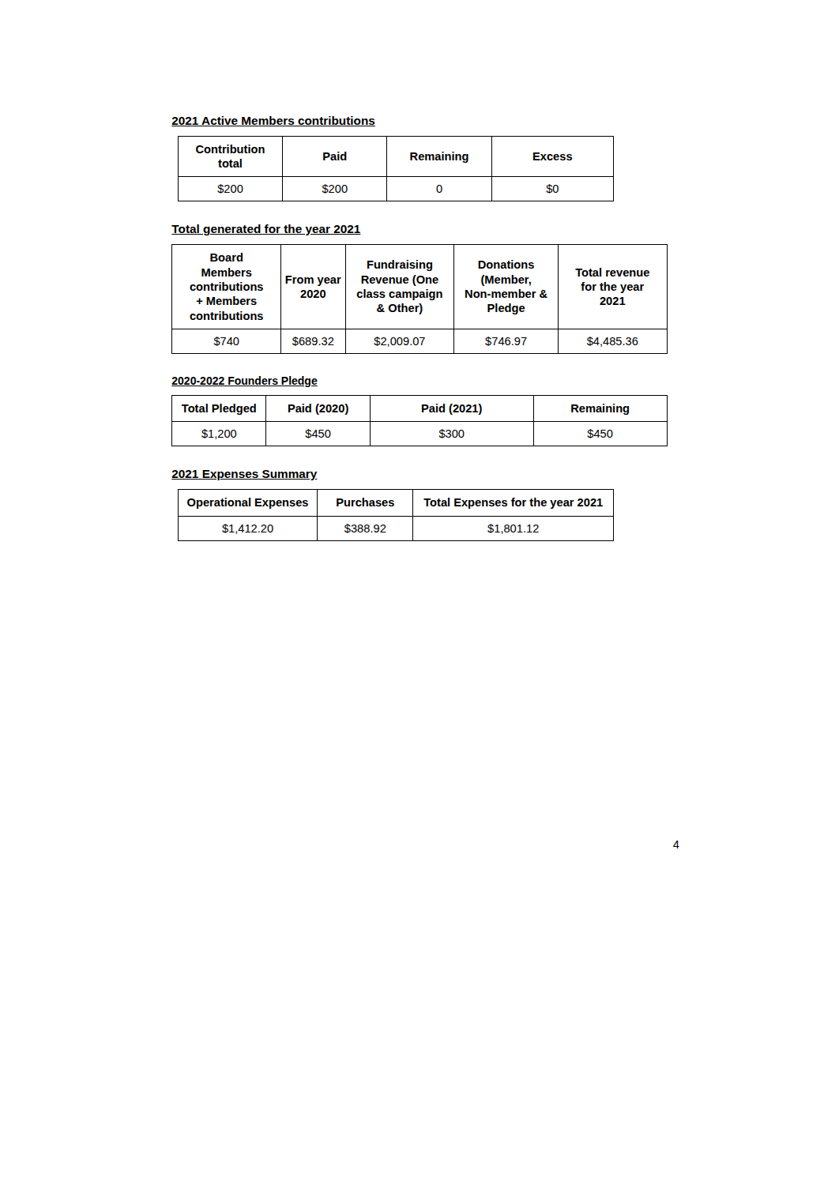2021 Active Members contributions
| Contribution total | Paid | Remaining | Excess |
| --- | --- | --- | --- |
| $200 | $200 | 0 | $0 |
Total generated for the year 2021
| Board Members contributions + Members contributions | From year 2020 | Fundraising Revenue (One class campaign & Other) | Donations (Member, Non-member & Pledge | Total revenue for the year 2021 |
| --- | --- | --- | --- | --- |
| $740 | $689.32 | $2,009.07 | $746.97 | $4,485.36 |
2020-2022 Founders Pledge
| Total Pledged | Paid (2020) | Paid (2021) | Remaining |
| --- | --- | --- | --- |
| $1,200 | $450 | $300 | $450 |
2021 Expenses Summary
| Operational Expenses | Purchases | Total Expenses for the year 2021 |
| --- | --- | --- |
| $1,412.20 | $388.92 | $1,801.12 |
4